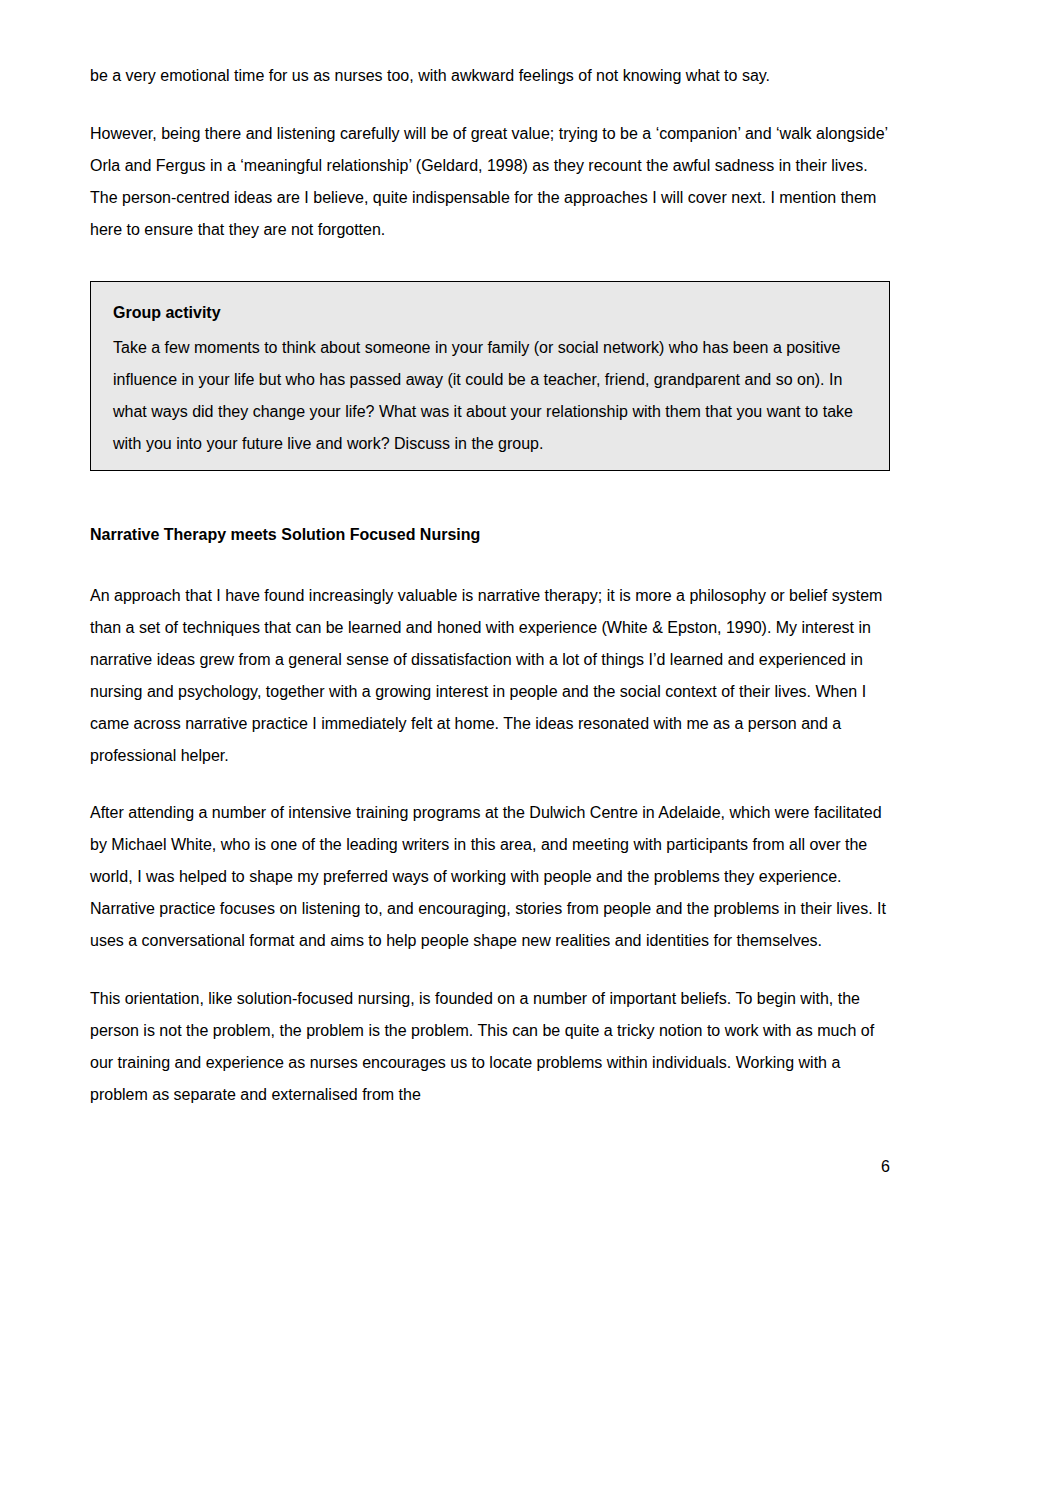be a very emotional time for us as nurses too, with awkward feelings of not knowing what to say.
However, being there and listening carefully will be of great value; trying to be a ‘companion’ and ‘walk alongside’ Orla and Fergus in a ‘meaningful relationship’ (Geldard, 1998) as they recount the awful sadness in their lives. The person-centred ideas are I believe, quite indispensable for the approaches I will cover next. I mention them here to ensure that they are not forgotten.
Group activity
Take a few moments to think about someone in your family (or social network) who has been a positive influence in your life but who has passed away (it could be a teacher, friend, grandparent and so on). In what ways did they change your life? What was it about your relationship with them that you want to take with you into your future live and work? Discuss in the group.
Narrative Therapy meets Solution Focused Nursing
An approach that I have found increasingly valuable is narrative therapy; it is more a philosophy or belief system than a set of techniques that can be learned and honed with experience (White & Epston, 1990). My interest in narrative ideas grew from a general sense of dissatisfaction with a lot of things I’d learned and experienced in nursing and psychology, together with a growing interest in people and the social context of their lives. When I came across narrative practice I immediately felt at home. The ideas resonated with me as a person and a professional helper.
After attending a number of intensive training programs at the Dulwich Centre in Adelaide, which were facilitated by Michael White, who is one of the leading writers in this area, and meeting with participants from all over the world, I was helped to shape my preferred ways of working with people and the problems they experience. Narrative practice focuses on listening to, and encouraging, stories from people and the problems in their lives. It uses a conversational format and aims to help people shape new realities and identities for themselves.
This orientation, like solution-focused nursing, is founded on a number of important beliefs. To begin with, the person is not the problem, the problem is the problem. This can be quite a tricky notion to work with as much of our training and experience as nurses encourages us to locate problems within individuals. Working with a problem as separate and externalised from the
6